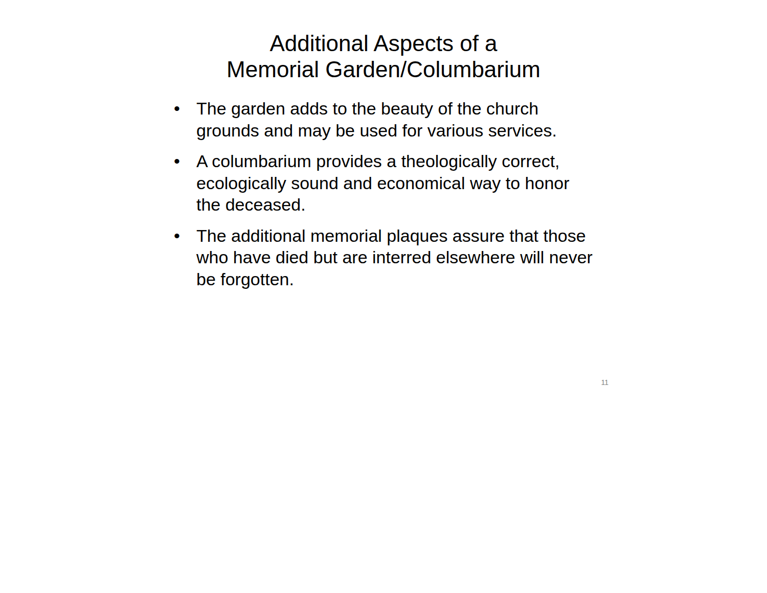Additional Aspects of a
Memorial Garden/Columbarium
The garden adds to the beauty of the church grounds and may be used for various services.
A columbarium provides a theologically correct, ecologically sound and economical way to honor the deceased.
The additional memorial plaques assure that those who have died but are interred elsewhere will never be forgotten.
11